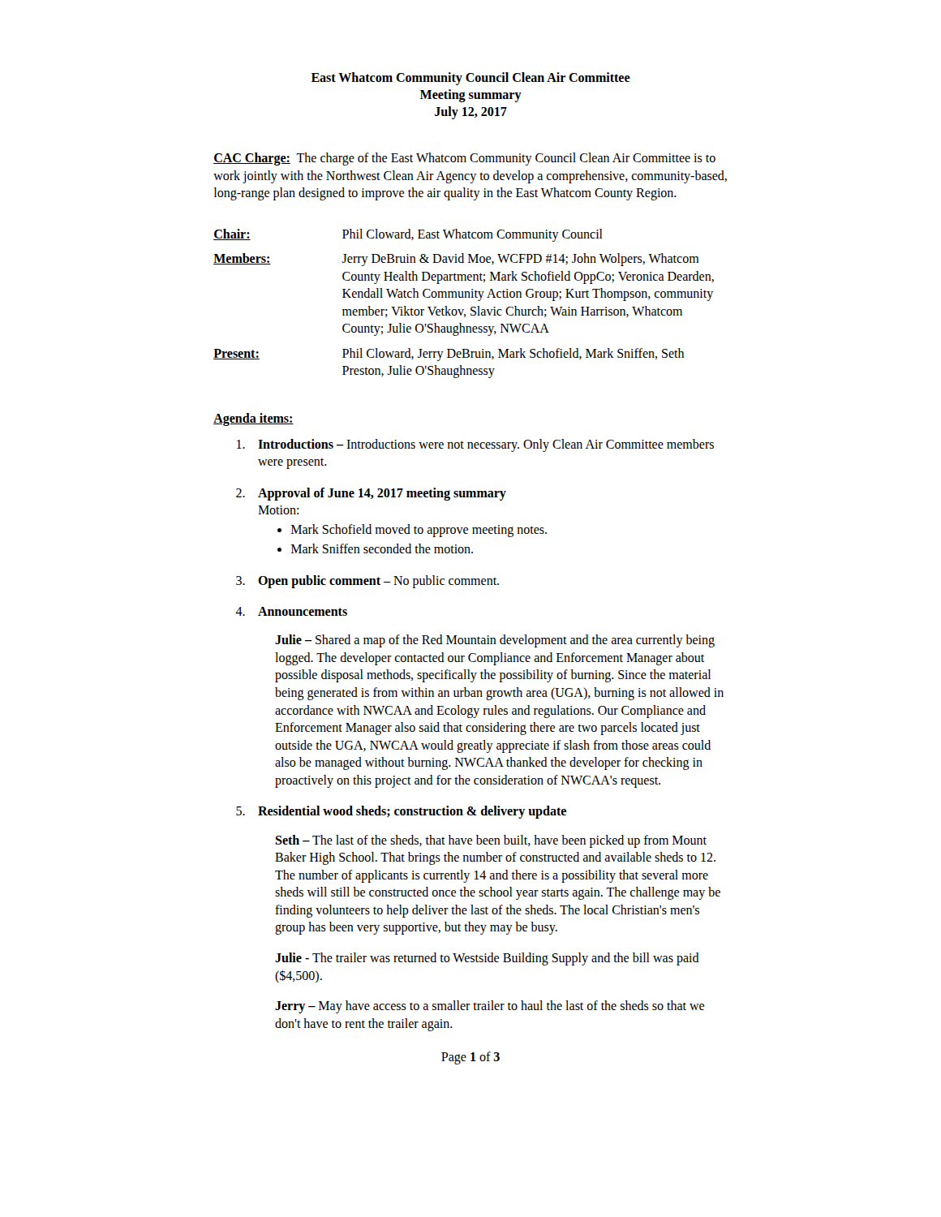East Whatcom Community Council Clean Air Committee
Meeting summary
July 12, 2017
CAC Charge: The charge of the East Whatcom Community Council Clean Air Committee is to work jointly with the Northwest Clean Air Agency to develop a comprehensive, community-based, long-range plan designed to improve the air quality in the East Whatcom County Region.
| Chair: | Phil Cloward, East Whatcom Community Council |
| Members: | Jerry DeBruin & David Moe, WCFPD #14; John Wolpers, Whatcom County Health Department; Mark Schofield OppCo; Veronica Dearden, Kendall Watch Community Action Group; Kurt Thompson, community member; Viktor Vetkov, Slavic Church; Wain Harrison, Whatcom County; Julie O'Shaughnessy, NWCAA |
| Present: | Phil Cloward, Jerry DeBruin, Mark Schofield, Mark Sniffen, Seth Preston, Julie O'Shaughnessy |
Agenda items:
Introductions – Introductions were not necessary. Only Clean Air Committee members were present.
Approval of June 14, 2017 meeting summary
Motion:
Mark Schofield moved to approve meeting notes.
Mark Sniffen seconded the motion.
Open public comment – No public comment.
Announcements
Julie – Shared a map of the Red Mountain development and the area currently being logged. The developer contacted our Compliance and Enforcement Manager about possible disposal methods, specifically the possibility of burning. Since the material being generated is from within an urban growth area (UGA), burning is not allowed in accordance with NWCAA and Ecology rules and regulations. Our Compliance and Enforcement Manager also said that considering there are two parcels located just outside the UGA, NWCAA would greatly appreciate if slash from those areas could also be managed without burning. NWCAA thanked the developer for checking in proactively on this project and for the consideration of NWCAA's request.
Residential wood sheds; construction & delivery update
Seth – The last of the sheds, that have been built, have been picked up from Mount Baker High School. That brings the number of constructed and available sheds to 12. The number of applicants is currently 14 and there is a possibility that several more sheds will still be constructed once the school year starts again. The challenge may be finding volunteers to help deliver the last of the sheds. The local Christian's men's group has been very supportive, but they may be busy.
Julie - The trailer was returned to Westside Building Supply and the bill was paid ($4,500).
Jerry – May have access to a smaller trailer to haul the last of the sheds so that we don't have to rent the trailer again.
Page 1 of 3